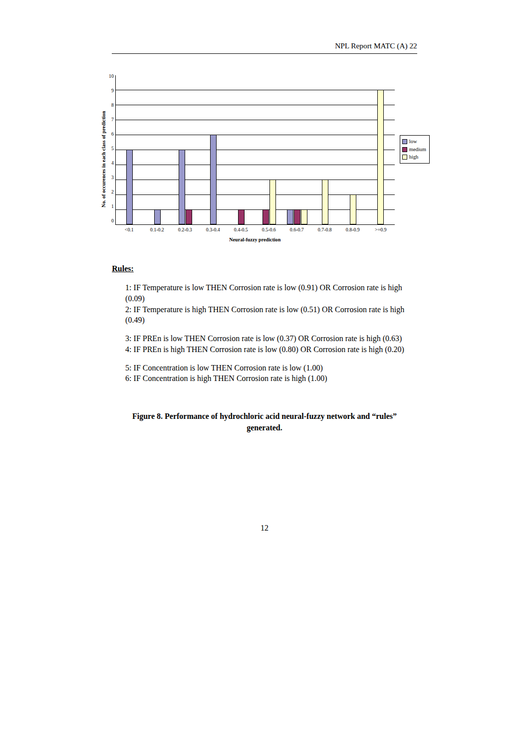NPL Report MATC (A) 22
No. of occurences in each class of prediction
10 9 8 7 6 5 4 3 2 1 0
low
medium
high
<0.1
0.1-0.2
0.2-0.3
0.3-0.4
0.4-0.5
0.5-0.6
0.6-0.7
0.7-0.8
0.8-0.9
>=0.9
Neural-fuzzy prediction
Rules:
1: IF Temperature is low THEN Corrosion rate is low (0.91) OR Corrosion rate is high (0.09)
2: IF Temperature is high THEN Corrosion rate is low (0.51) OR Corrosion rate is high (0.49)
3: IF PREn is low THEN Corrosion rate is low (0.37) OR Corrosion rate is high (0.63)
4: IF PREn is high THEN Corrosion rate is low (0.80) OR Corrosion rate is high (0.20)
5: IF Concentration is low THEN Corrosion rate is low (1.00)
6: IF Concentration is high THEN Corrosion rate is high (1.00)
Figure 8. Performance of hydrochloric acid neural-fuzzy network and “rules”
generated.
12